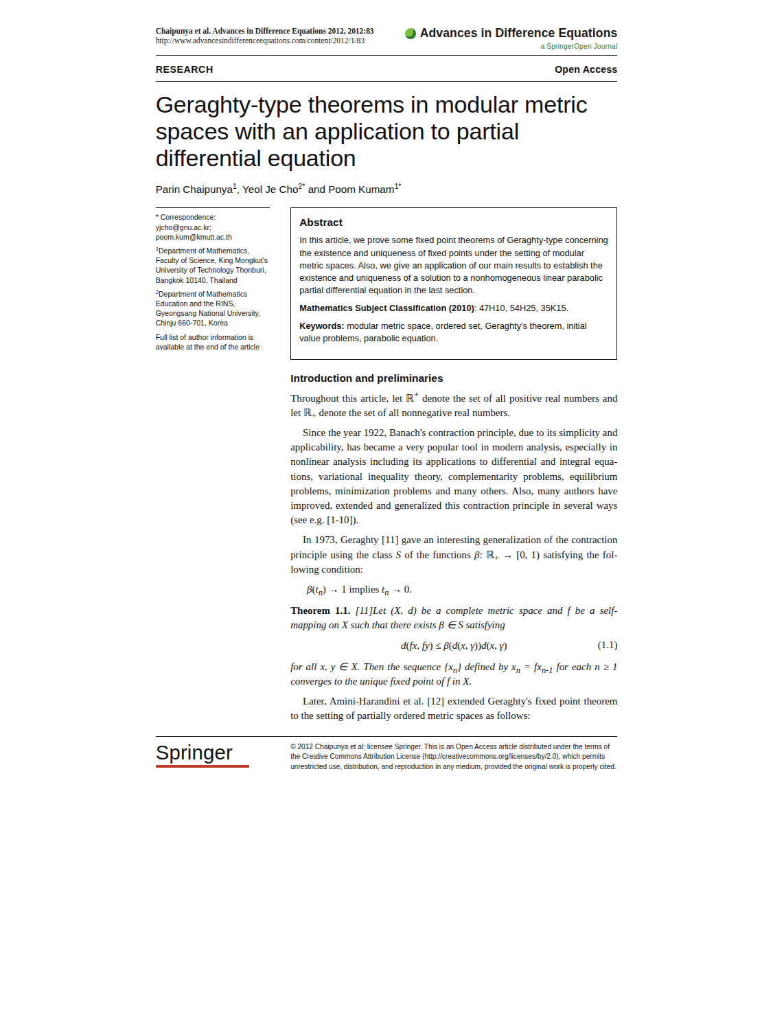Chaipunya et al. Advances in Difference Equations 2012, 2012:83
http://www.advancesindifferenceequations.com/content/2012/1/83
Advances in Difference Equations
a SpringerOpen Journal
RESEARCH
Open Access
Geraghty-type theorems in modular metric spaces with an application to partial differential equation
Parin Chaipunya1, Yeol Je Cho2* and Poom Kumam1*
* Correspondence: yjcho@gnu.ac.kr; poom.kum@kmutt.ac.th
1Department of Mathematics, Faculty of Science, King Mongkut's University of Technology Thonburi, Bangkok 10140, Thailand
2Department of Mathematics Education and the RINS, Gyeongsang National University, Chinju 660-701, Korea
Full list of author information is available at the end of the article
Abstract
In this article, we prove some fixed point theorems of Geraghty-type concerning the existence and uniqueness of fixed points under the setting of modular metric spaces. Also, we give an application of our main results to establish the existence and uniqueness of a solution to a nonhomogeneous linear parabolic partial differential equation in the last section.
Mathematics Subject Classification (2010): 47H10, 54H25, 35K15.
Keywords: modular metric space, ordered set, Geraghty's theorem, initial value problems, parabolic equation.
Introduction and preliminaries
Throughout this article, let ℝ+ denote the set of all positive real numbers and let ℝ+ denote the set of all nonnegative real numbers.
Since the year 1922, Banach's contraction principle, due to its simplicity and applicability, has became a very popular tool in modern analysis, especially in nonlinear analysis including its applications to differential and integral equations, variational inequality theory, complementarity problems, equilibrium problems, minimization problems and many others. Also, many authors have improved, extended and generalized this contraction principle in several ways (see e.g. [1-10]).
In 1973, Geraghty [11] gave an interesting generalization of the contraction principle using the class S of the functions β: ℝ+ → [0, 1) satisfying the following condition:
β(tn) → 1 implies tn → 0.
Theorem 1.1. [11]Let (X, d) be a complete metric space and f be a self-mapping on X such that there exists β ∈ S satisfying
d(fx, fy) ≤ β(d(x, γ))d(x, γ) (1.1)
for all x, y ∈ X. Then the sequence {xn} defined by xn = fxn-1 for each n ≥ 1 converges to the unique fixed point of f in X.
Later, Amini-Harandini et al. [12] extended Geraghty's fixed point theorem to the setting of partially ordered metric spaces as follows:
Springer
© 2012 Chaipunya et al; licensee Springer. This is an Open Access article distributed under the terms of the Creative Commons Attribution License (http://creativecommons.org/licenses/by/2.0), which permits unrestricted use, distribution, and reproduction in any medium, provided the original work is properly cited.